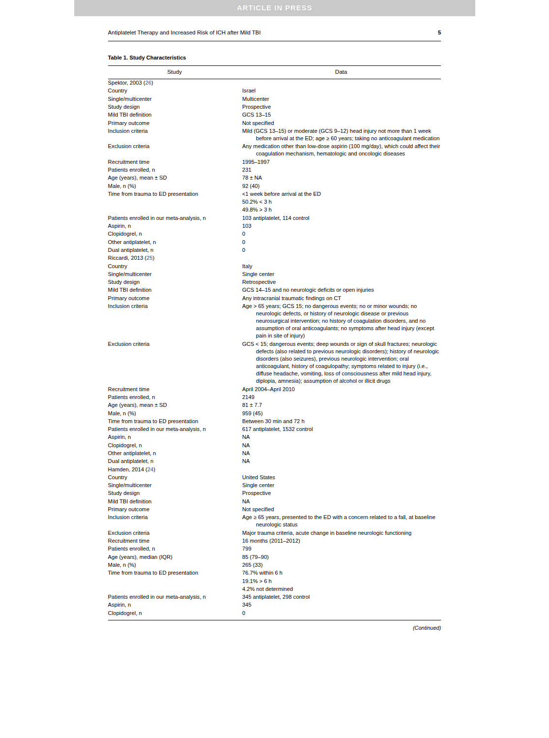ARTICLE IN PRESS
Antiplatelet Therapy and Increased Risk of ICH after Mild TBI
5
Table 1. Study Characteristics
| Study | Data |
| --- | --- |
| Spektor, 2003 ( 26 ) |
| Country | Israel |
| Single/multicenter | Multicenter |
| Study design | Prospective |
| Mild TBI definition | GCS 13–15 |
| Primary outcome | Not specified |
| Inclusion criteria | Mild (GCS 13–15) or moderate (GCS 9–12) head injury not more than 1 week before arrival at the ED; age ≥ 60 years; taking no anticoagulant medication |
| Exclusion criteria | Any medication other than low-dose aspirin (100 mg/day), which could affect their coagulation mechanism, hematologic and oncologic diseases |
| Recruitment time | 1995–1997 |
| Patients enrolled, n | 231 |
| Age (years), mean ± SD | 78 ± NA |
| Male, n (%) | 92 (40) |
| Time from trauma to ED presentation | <1 week before arrival at the ED |
| | 50.2% < 3 h |
| | 49.8% > 3 h |
| Patients enrolled in our meta-analysis, n | 103 antiplatelet, 114 control |
| Aspirin, n | 103 |
| Clopidogrel, n | 0 |
| Other antiplatelet, n | 0 |
| Dual antiplatelet, n | 0 |
| Riccardi, 2013 ( 25 ) |
| Country | Italy |
| Single/multicenter | Single center |
| Study design | Retrospective |
| Mild TBI definition | GCS 14–15 and no neurologic deficits or open injuries |
| Primary outcome | Any intracranial traumatic findings on CT |
| Inclusion criteria | Age > 65 years; GCS 15; no dangerous events; no or minor wounds; no neurologic defects, or history of neurologic disease or previous neurosurgical intervention; no history of coagulation disorders, and no assumption of oral anticoagulants; no symptoms after head injury (except pain in site of injury) |
| Exclusion criteria | GCS < 15; dangerous events; deep wounds or sign of skull fractures; neurologic defects (also related to previous neurologic disorders); history of neurologic disorders (also seizures), previous neurologic intervention; oral anticoagulant, history of coagulopathy; symptoms related to injury (i.e., diffuse headache, vomiting, loss of consciousness after mild head injury, diplopia, amnesia); assumption of alcohol or illicit drugs |
| Recruitment time | April 2004–April 2010 |
| Patients enrolled, n | 2149 |
| Age (years), mean ± SD | 81 ± 7.7 |
| Male, n (%) | 959 (45) |
| Time from trauma to ED presentation | Between 30 min and 72 h |
| Patients enrolled in our meta-analysis, n | 617 antiplatelet, 1532 control |
| Aspirin, n | NA |
| Clopidogrel, n | NA |
| Other antiplatelet, n | NA |
| Dual antiplatelet, n | NA |
| Hamden, 2014 ( 24 ) |
| Country | United States |
| Single/multicenter | Single center |
| Study design | Prospective |
| Mild TBI definition | NA |
| Primary outcome | Not specified |
| Inclusion criteria | Age ≥ 65 years, presented to the ED with a concern related to a fall, at baseline neurologic status |
| Exclusion criteria | Major trauma criteria, acute change in baseline neurologic functioning |
| Recruitment time | 16 months (2011–2012) |
| Patients enrolled, n | 799 |
| Age (years), median (IQR) | 85 (79–90) |
| Male, n (%) | 265 (33) |
| Time from trauma to ED presentation | 76.7% within 6 h |
| | 19.1% > 6 h |
| | 4.2% not determined |
| Patients enrolled in our meta-analysis, n | 345 antiplatelet, 298 control |
| Aspirin, n | 345 |
| Clopidogrel, n | 0 |
(Continued)